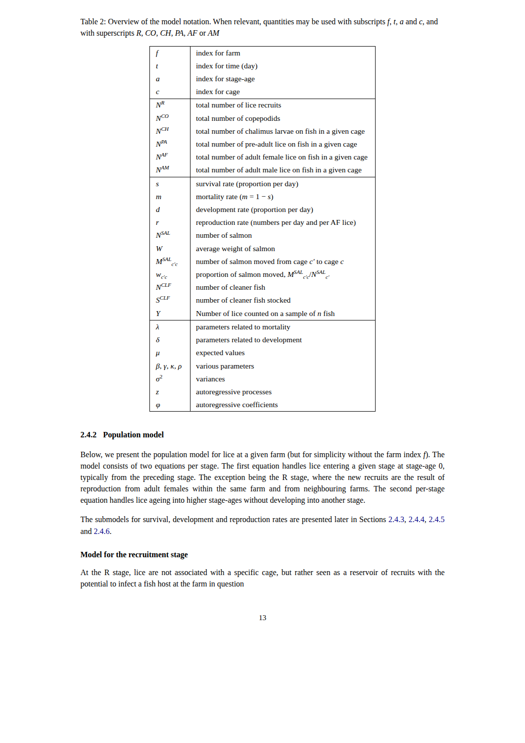Table 2: Overview of the model notation. When relevant, quantities may be used with subscripts f, t, a and c, and with superscripts R, CO, CH, PA, AF or AM
| f | index for farm |
| t | index for time (day) |
| a | index for stage-age |
| c | index for cage |
| N R | total number of lice recruits |
| N CO | total number of copepodids |
| N CH | total number of chalimus larvae on fish in a given cage |
| N PA | total number of pre-adult lice on fish in a given cage |
| N AF | total number of adult female lice on fish in a given cage |
| N AM | total number of adult male lice on fish in a given cage |
| s | survival rate (proportion per day) |
| m | mortality rate ( m = 1 − s ) |
| d | development rate (proportion per day) |
| r | reproduction rate (numbers per day and per AF lice) |
| N SAL | number of salmon |
| W | average weight of salmon |
| M SAL c′c | number of salmon moved from cage c′ to cage c |
| w c′c | proportion of salmon moved, M SAL c′c / N SAL c′ |
| N CLF | number of cleaner fish |
| S CLF | number of cleaner fish stocked |
| Y | Number of lice counted on a sample of n fish |
| λ | parameters related to mortality |
| δ | parameters related to development |
| μ | expected values |
| β , γ , κ , ρ | various parameters |
| σ 2 | variances |
| z | autoregressive processes |
| φ | autoregressive coefficients |
2.4.2 Population model
Below, we present the population model for lice at a given farm (but for simplicity without the farm index f). The model consists of two equations per stage. The first equation handles lice entering a given stage at stage-age 0, typically from the preceding stage. The exception being the R stage, where the new recruits are the result of reproduction from adult females within the same farm and from neighbouring farms. The second per-stage equation handles lice ageing into higher stage-ages without developing into another stage.
The submodels for survival, development and reproduction rates are presented later in Sections 2.4.3, 2.4.4, 2.4.5 and 2.4.6.
Model for the recruitment stage
At the R stage, lice are not associated with a specific cage, but rather seen as a reservoir of recruits with the potential to infect a fish host at the farm in question
13